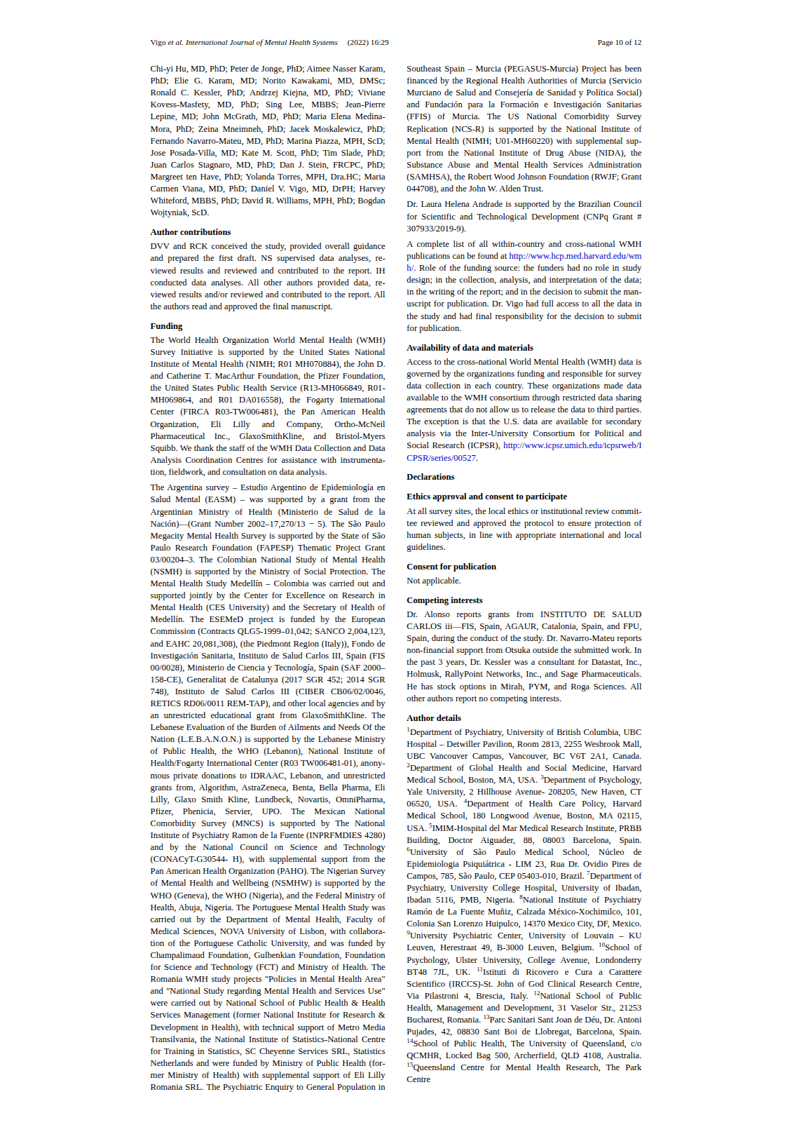Vigo et al. International Journal of Mental Health Systems (2022) 16:29
Page 10 of 12
Chi-yi Hu, MD, PhD; Peter de Jonge, PhD; Aimee Nasser Karam, PhD; Elie G. Karam, MD; Norito Kawakami, MD, DMSc; Ronald C. Kessler, PhD; Andrzej Kiejna, MD, PhD; Viviane Kovess-Masfety, MD, PhD; Sing Lee, MBBS; Jean-Pierre Lepine, MD; John McGrath, MD, PhD; Maria Elena Medina-Mora, PhD; Zeina Mneimneh, PhD; Jacek Moskalewicz, PhD; Fernando Navarro-Mateu, MD, PhD; Marina Piazza, MPH, ScD; Jose Posada-Villa, MD; Kate M. Scott, PhD; Tim Slade, PhD; Juan Carlos Stagnaro, MD, PhD; Dan J. Stein, FRCPC, PhD; Margreet ten Have, PhD; Yolanda Torres, MPH, Dra.HC; Maria Carmen Viana, MD, PhD; Daniel V. Vigo, MD, DrPH; Harvey Whiteford, MBBS, PhD; David R. Williams, MPH, PhD; Bogdan Wojtyniak, ScD.
Author contributions
DVV and RCK conceived the study, provided overall guidance and prepared the first draft. NS supervised data analyses, reviewed results and reviewed and contributed to the report. IH conducted data analyses. All other authors provided data, reviewed results and/or reviewed and contributed to the report. All the authors read and approved the final manuscript.
Funding
The World Health Organization World Mental Health (WMH) Survey Initiative is supported by the United States National Institute of Mental Health (NIMH; R01 MH070884), the John D. and Catherine T. MacArthur Foundation, the Pfizer Foundation, the United States Public Health Service (R13-MH066849, R01-MH069864, and R01 DA016558), the Fogarty International Center (FIRCA R03-TW006481), the Pan American Health Organization, Eli Lilly and Company, Ortho-McNeil Pharmaceutical Inc., GlaxoSmithKline, and Bristol-Myers Squibb. We thank the staff of the WMH Data Collection and Data Analysis Coordination Centres for assistance with instrumentation, fieldwork, and consultation on data analysis.
The Argentina survey – Estudio Argentino de Epidemiología en Salud Mental (EASM) – was supported by a grant from the Argentinian Ministry of Health (Ministerio de Salud de la Nación)—(Grant Number 2002–17,270/13 − 5). The São Paulo Megacity Mental Health Survey is supported by the State of São Paulo Research Foundation (FAPESP) Thematic Project Grant 03/00204–3. The Colombian National Study of Mental Health (NSMH) is supported by the Ministry of Social Protection. The Mental Health Study Medellín – Colombia was carried out and supported jointly by the Center for Excellence on Research in Mental Health (CES University) and the Secretary of Health of Medellín. The ESEMeD project is funded by the European Commission (Contracts QLG5-1999–01,042; SANCO 2,004,123, and EAHC 20,081,308), (the Piedmont Region (Italy)), Fondo de Investigación Sanitaria, Instituto de Salud Carlos III, Spain (FIS 00/0028), Ministerio de Ciencia y Tecnología, Spain (SAF 2000–158-CE), Generalitat de Catalunya (2017 SGR 452; 2014 SGR 748), Instituto de Salud Carlos III (CIBER CB06/02/0046, RETICS RD06/0011 REM-TAP), and other local agencies and by an unrestricted educational grant from GlaxoSmithKline. The Lebanese Evaluation of the Burden of Ailments and Needs Of the Nation (L.E.B.A.N.O.N.) is supported by the Lebanese Ministry of Public Health, the WHO (Lebanon), National Institute of Health/Fogarty International Center (R03 TW006481-01), anonymous private donations to IDRAAC, Lebanon, and unrestricted grants from, Algorithm, AstraZeneca, Benta, Bella Pharma, Eli Lilly, Glaxo Smith Kline, Lundbeck, Novartis, OmniPharma, Pfizer, Phenicia, Servier, UPO. The Mexican National Comorbidity Survey (MNCS) is supported by The National Institute of Psychiatry Ramon de la Fuente (INPRFMDIES 4280) and by the National Council on Science and Technology (CONACyT-G30544- H), with supplemental support from the Pan American Health Organization (PAHO). The Nigerian Survey of Mental Health and Wellbeing (NSMHW) is supported by the WHO (Geneva), the WHO (Nigeria), and the Federal Ministry of Health, Abuja, Nigeria. The Portuguese Mental Health Study was carried out by the Department of Mental Health, Faculty of Medical Sciences, NOVA University of Lisbon, with collaboration of the Portuguese Catholic University, and was funded by Champalimaud Foundation, Gulbenkian Foundation, Foundation for Science and Technology (FCT) and Ministry of Health. The Romania WMH study projects "Policies in Mental Health Area" and "National Study regarding Mental Health and Services Use" were carried out by National School of Public Health & Health Services Management (former National Institute for Research & Development in Health), with technical support of Metro Media Transilvania, the National Institute of Statistics-National Centre for Training in Statistics, SC Cheyenne Services SRL, Statistics Netherlands and were funded by Ministry of Public Health (former Ministry of Health) with supplemental support of Eli Lilly Romania SRL. The Psychiatric Enquiry to General Population in Southeast Spain – Murcia (PEGASUS-Murcia) Project has been financed by the Regional Health Authorities of Murcia (Servicio Murciano de Salud and Consejería de Sanidad y Política Social) and Fundación para la Formación e Investigación Sanitarias (FFIS) of Murcia. The US National Comorbidity Survey Replication (NCS-R) is supported by the National Institute of Mental Health (NIMH; U01-MH60220) with supplemental support from the National Institute of Drug Abuse (NIDA), the Substance Abuse and Mental Health Services Administration (SAMHSA), the Robert Wood Johnson Foundation (RWJF; Grant 044708), and the John W. Alden Trust.
Dr. Laura Helena Andrade is supported by the Brazilian Council for Scientific and Technological Development (CNPq Grant # 307933/2019-9).
A complete list of all within-country and cross-national WMH publications can be found at http://www.hcp.med.harvard.edu/wmh/. Role of the funding source: the funders had no role in study design; in the collection, analysis, and interpretation of the data; in the writing of the report; and in the decision to submit the manuscript for publication. Dr. Vigo had full access to all the data in the study and had final responsibility for the decision to submit for publication.
Availability of data and materials
Access to the cross-national World Mental Health (WMH) data is governed by the organizations funding and responsible for survey data collection in each country. These organizations made data available to the WMH consortium through restricted data sharing agreements that do not allow us to release the data to third parties. The exception is that the U.S. data are available for secondary analysis via the Inter-University Consortium for Political and Social Research (ICPSR), http://www.icpsr.umich.edu/icpsrweb/ICPSR/series/00527.
Declarations
Ethics approval and consent to participate
At all survey sites, the local ethics or institutional review committee reviewed and approved the protocol to ensure protection of human subjects, in line with appropriate international and local guidelines.
Consent for publication
Not applicable.
Competing interests
Dr. Alonso reports grants from INSTITUTO DE SALUD CARLOS iii—FIS, Spain, AGAUR, Catalonia, Spain, and FPU, Spain, during the conduct of the study. Dr. Navarro-Mateu reports non-financial support from Otsuka outside the submitted work. In the past 3 years, Dr. Kessler was a consultant for Datastat, Inc., Holmusk, RallyPoint Networks, Inc., and Sage Pharmaceuticals. He has stock options in Mirah, PYM, and Roga Sciences. All other authors report no competing interests.
Author details
1Department of Psychiatry, University of British Columbia, UBC Hospital – Detwiller Pavilion, Room 2813, 2255 Wesbrook Mall, UBC Vancouver Campus, Vancouver, BC V6T 2A1, Canada. 2Department of Global Health and Social Medicine, Harvard Medical School, Boston, MA, USA. 3Department of Psychology, Yale University, 2 Hillhouse Avenue- 208205, New Haven, CT 06520, USA. 4Department of Health Care Policy, Harvard Medical School, 180 Longwood Avenue, Boston, MA 02115, USA. 5IMIM-Hospital del Mar Medical Research Institute, PRBB Building, Doctor Aiguader, 88, 08003 Barcelona, Spain. 6University of São Paulo Medical School, Núcleo de Epidemiologia Psiquiátrica - LIM 23, Rua Dr. Ovidio Pires de Campos, 785, São Paulo, CEP 05403-010, Brazil. 7Department of Psychiatry, University College Hospital, University of Ibadan, Ibadan 5116, PMB, Nigeria. 8National Institute of Psychiatry Ramón de La Fuente Muñiz, Calzada México-Xochimilco, 101, Colonia San Lorenzo Huipulco, 14370 Mexico City, DF, Mexico. 9University Psychiatric Center, University of Louvain – KU Leuven, Herestraat 49, B-3000 Leuven, Belgium. 10School of Psychology, Ulster University, College Avenue, Londonderry BT48 7JL, UK. 11Istituti di Ricovero e Cura a Carattere Scientifico (IRCCS)-St. John of God Clinical Research Centre, Via Pilastroni 4, Brescia, Italy. 12National School of Public Health, Management and Development, 31 Vaselor Str., 21253 Bucharest, Romania. 13Parc Sanitari Sant Joan de Déu, Dr. Antoni Pujades, 42, 08830 Sant Boi de Llobregat, Barcelona, Spain. 14School of Public Health, The University of Queensland, c/o QCMHR, Locked Bag 500, Archerfield, QLD 4108, Australia. 15Queensland Centre for Mental Health Research, The Park Centre